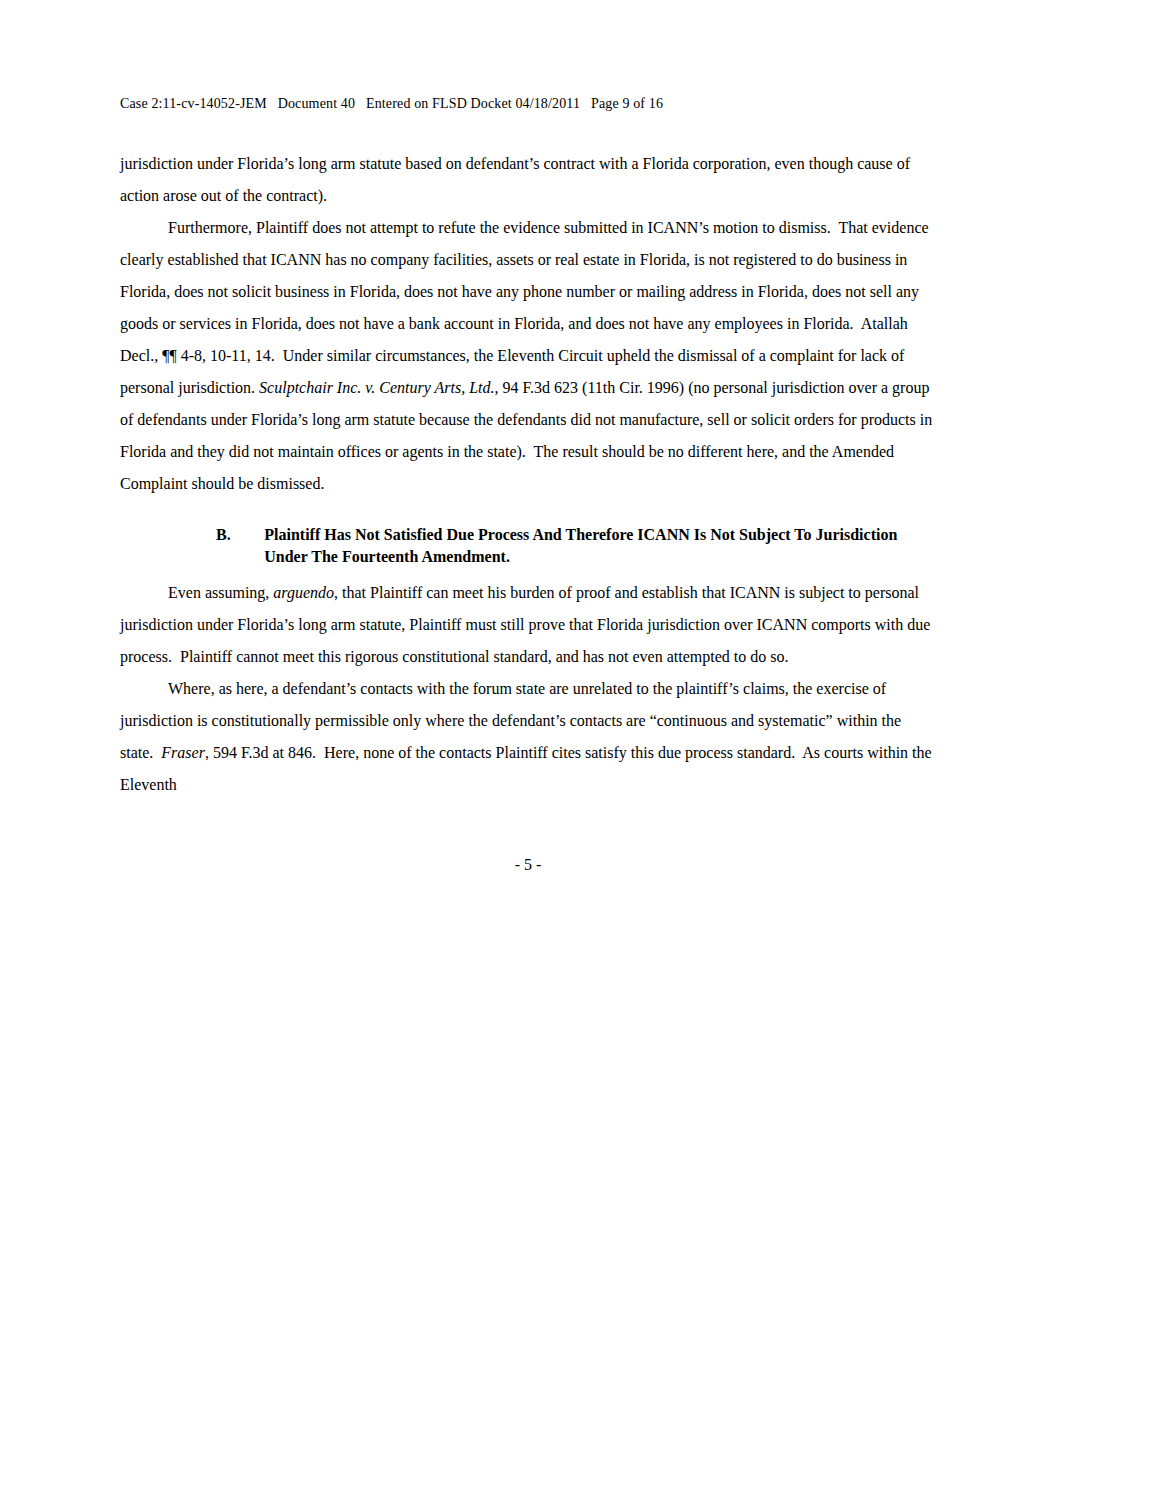Case 2:11-cv-14052-JEM Document 40 Entered on FLSD Docket 04/18/2011 Page 9 of 16
jurisdiction under Florida’s long arm statute based on defendant’s contract with a Florida corporation, even though cause of action arose out of the contract).
Furthermore, Plaintiff does not attempt to refute the evidence submitted in ICANN’s motion to dismiss. That evidence clearly established that ICANN has no company facilities, assets or real estate in Florida, is not registered to do business in Florida, does not solicit business in Florida, does not have any phone number or mailing address in Florida, does not sell any goods or services in Florida, does not have a bank account in Florida, and does not have any employees in Florida. Atallah Decl., ¶¶ 4-8, 10-11, 14. Under similar circumstances, the Eleventh Circuit upheld the dismissal of a complaint for lack of personal jurisdiction. Sculptchair Inc. v. Century Arts, Ltd., 94 F.3d 623 (11th Cir. 1996) (no personal jurisdiction over a group of defendants under Florida’s long arm statute because the defendants did not manufacture, sell or solicit orders for products in Florida and they did not maintain offices or agents in the state). The result should be no different here, and the Amended Complaint should be dismissed.
| B. | Plaintiff Has Not Satisfied Due Process And Therefore ICANN Is Not Subject To Jurisdiction Under The Fourteenth Amendment. |
Even assuming, arguendo, that Plaintiff can meet his burden of proof and establish that ICANN is subject to personal jurisdiction under Florida’s long arm statute, Plaintiff must still prove that Florida jurisdiction over ICANN comports with due process. Plaintiff cannot meet this rigorous constitutional standard, and has not even attempted to do so.
Where, as here, a defendant’s contacts with the forum state are unrelated to the plaintiff’s claims, the exercise of jurisdiction is constitutionally permissible only where the defendant’s contacts are “continuous and systematic” within the state. Fraser, 594 F.3d at 846. Here, none of the contacts Plaintiff cites satisfy this due process standard. As courts within the Eleventh
- 5 -